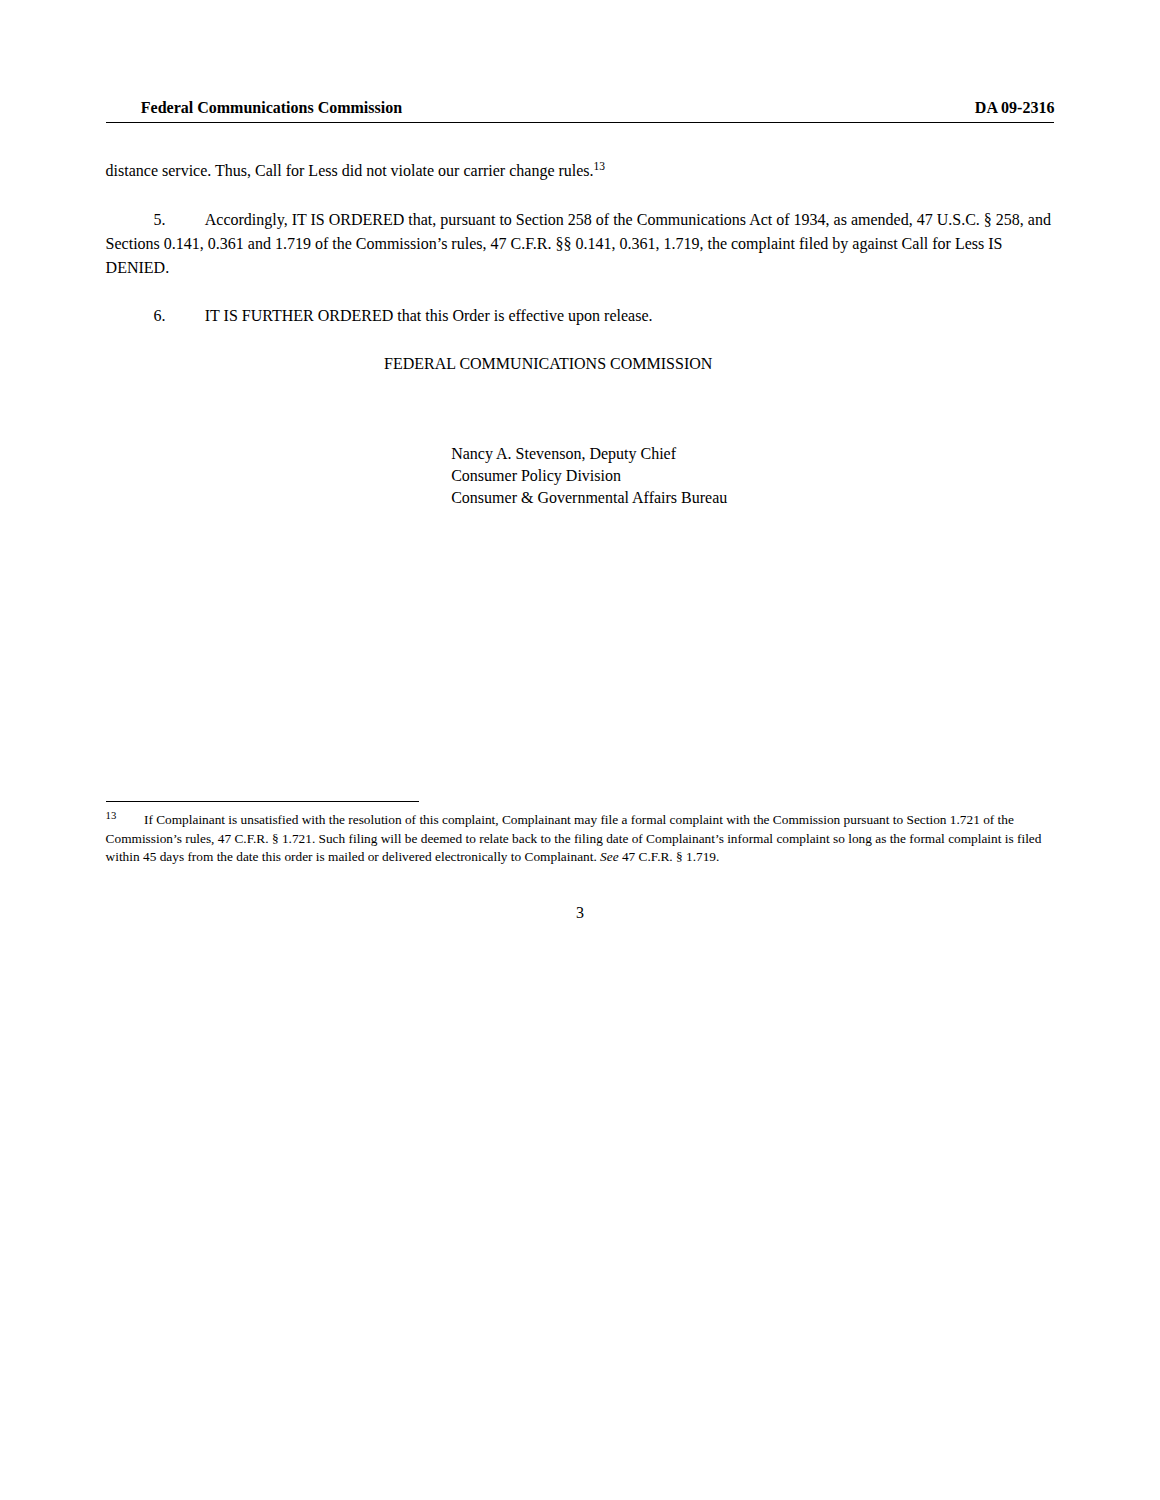Federal Communications Commission DA 09-2316
distance service. Thus, Call for Less did not violate our carrier change rules.13
5. Accordingly, IT IS ORDERED that, pursuant to Section 258 of the Communications Act of 1934, as amended, 47 U.S.C. § 258, and Sections 0.141, 0.361 and 1.719 of the Commission’s rules, 47 C.F.R. §§ 0.141, 0.361, 1.719, the complaint filed by against Call for Less IS DENIED.
6. IT IS FURTHER ORDERED that this Order is effective upon release.
FEDERAL COMMUNICATIONS COMMISSION
Nancy A. Stevenson, Deputy Chief
Consumer Policy Division
Consumer & Governmental Affairs Bureau
13 If Complainant is unsatisfied with the resolution of this complaint, Complainant may file a formal complaint with the Commission pursuant to Section 1.721 of the Commission’s rules, 47 C.F.R. § 1.721. Such filing will be deemed to relate back to the filing date of Complainant’s informal complaint so long as the formal complaint is filed within 45 days from the date this order is mailed or delivered electronically to Complainant. See 47 C.F.R. § 1.719.
3